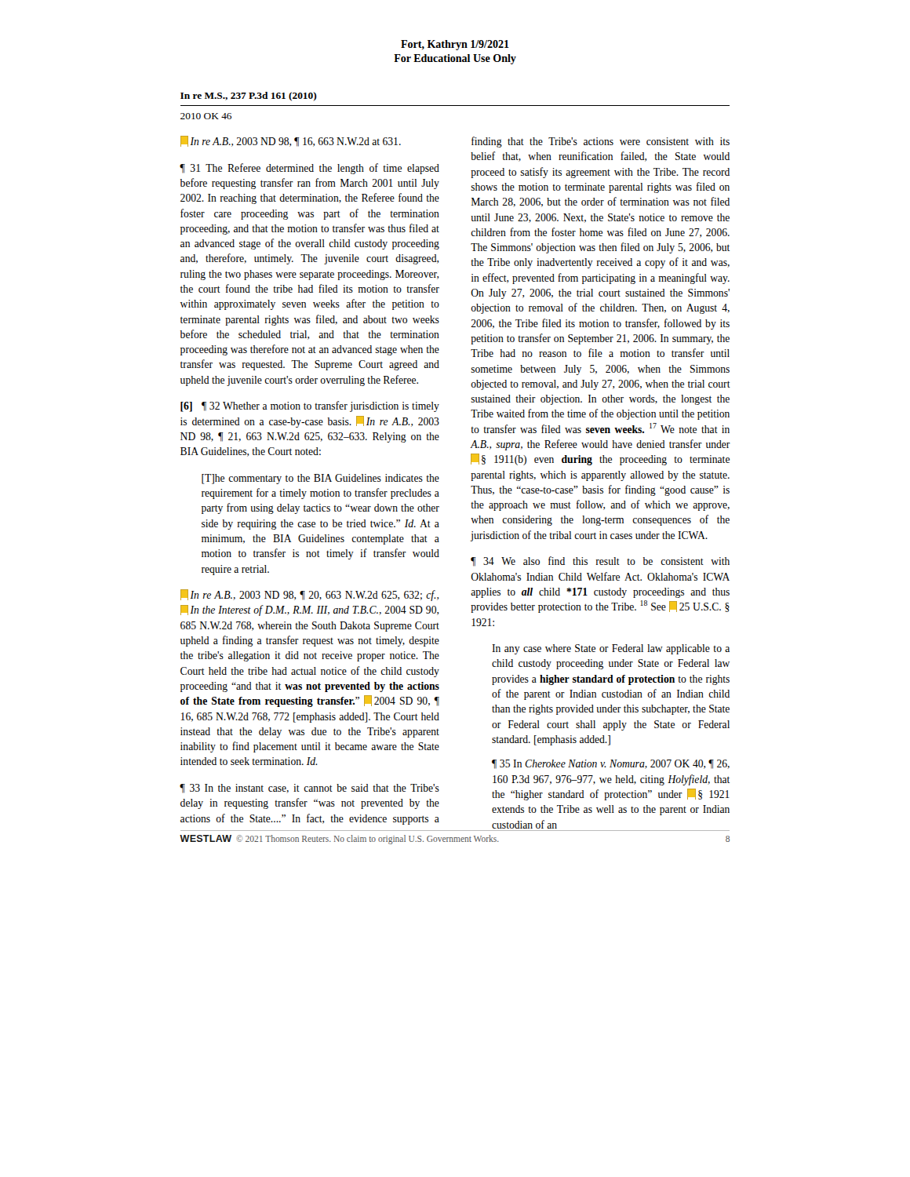Fort, Kathryn 1/9/2021
For Educational Use Only
In re M.S., 237 P.3d 161 (2010)
2010 OK 46
In re A.B., 2003 ND 98, ¶ 16, 663 N.W.2d at 631.
¶ 31 The Referee determined the length of time elapsed before requesting transfer ran from March 2001 until July 2002. In reaching that determination, the Referee found the foster care proceeding was part of the termination proceeding, and that the motion to transfer was thus filed at an advanced stage of the overall child custody proceeding and, therefore, untimely. The juvenile court disagreed, ruling the two phases were separate proceedings. Moreover, the court found the tribe had filed its motion to transfer within approximately seven weeks after the petition to terminate parental rights was filed, and about two weeks before the scheduled trial, and that the termination proceeding was therefore not at an advanced stage when the transfer was requested. The Supreme Court agreed and upheld the juvenile court's order overruling the Referee.
[6] ¶ 32 Whether a motion to transfer jurisdiction is timely is determined on a case-by-case basis. In re A.B., 2003 ND 98, ¶ 21, 663 N.W.2d 625, 632–633. Relying on the BIA Guidelines, the Court noted:
[T]he commentary to the BIA Guidelines indicates the requirement for a timely motion to transfer precludes a party from using delay tactics to “wear down the other side by requiring the case to be tried twice.” Id. At a minimum, the BIA Guidelines contemplate that a motion to transfer is not timely if transfer would require a retrial.
In re A.B., 2003 ND 98, ¶ 20, 663 N.W.2d 625, 632; cf., In the Interest of D.M., R.M. III, and T.B.C., 2004 SD 90, 685 N.W.2d 768, wherein the South Dakota Supreme Court upheld a finding a transfer request was not timely, despite the tribe's allegation it did not receive proper notice. The Court held the tribe had actual notice of the child custody proceeding “and that it was not prevented by the actions of the State from requesting transfer.” 2004 SD 90, ¶ 16, 685 N.W.2d 768, 772 [emphasis added]. The Court held instead that the delay was due to the Tribe's apparent inability to find placement until it became aware the State intended to seek termination. Id.
¶ 33 In the instant case, it cannot be said that the Tribe's delay in requesting transfer “was not prevented by the actions of the State....” In fact, the evidence supports a finding that the Tribe's actions were consistent with its belief that, when reunification failed, the State would proceed to satisfy its agreement with the Tribe. The record shows the motion to terminate parental rights was filed on March 28, 2006, but the order of termination was not filed until June 23, 2006. Next, the State's notice to remove the children from the foster home was filed on June 27, 2006. The Simmons' objection was then filed on July 5, 2006, but the Tribe only inadvertently received a copy of it and was, in effect, prevented from participating in a meaningful way. On July 27, 2006, the trial court sustained the Simmons' objection to removal of the children. Then, on August 4, 2006, the Tribe filed its motion to transfer, followed by its petition to transfer on September 21, 2006. In summary, the Tribe had no reason to file a motion to transfer until sometime between July 5, 2006, when the Simmons objected to removal, and July 27, 2006, when the trial court sustained their objection. In other words, the longest the Tribe waited from the time of the objection until the petition to transfer was filed was seven weeks. 17 We note that in A.B., supra, the Referee would have denied transfer under § 1911(b) even during the proceeding to terminate parental rights, which is apparently allowed by the statute. Thus, the “case-to-case” basis for finding “good cause” is the approach we must follow, and of which we approve, when considering the long-term consequences of the jurisdiction of the tribal court in cases under the ICWA.
¶ 34 We also find this result to be consistent with Oklahoma's Indian Child Welfare Act. Oklahoma's ICWA applies to all child *171 custody proceedings and thus provides better protection to the Tribe. 18 See 25 U.S.C. § 1921:
In any case where State or Federal law applicable to a child custody proceeding under State or Federal law provides a higher standard of protection to the rights of the parent or Indian custodian of an Indian child than the rights provided under this subchapter, the State or Federal court shall apply the State or Federal standard. [emphasis added.]
¶ 35 In Cherokee Nation v. Nomura, 2007 OK 40, ¶ 26, 160 P.3d 967, 976–977, we held, citing Holyfield, that the “higher standard of protection” under § 1921 extends to the Tribe as well as to the parent or Indian custodian of an
WESTLAW © 2021 Thomson Reuters. No claim to original U.S. Government Works. 8